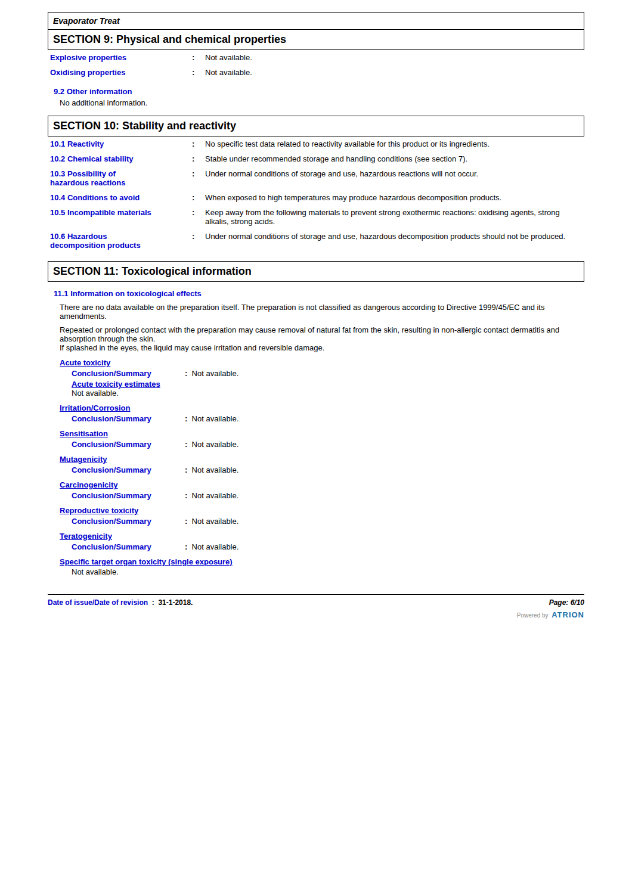Evaporator Treat
SECTION 9: Physical and chemical properties
| Explosive properties | : | Not available. |
| Oxidising properties | : | Not available. |
9.2 Other information
No additional information.
SECTION 10: Stability and reactivity
| 10.1 Reactivity | : | No specific test data related to reactivity available for this product or its ingredients. |
| 10.2 Chemical stability | : | Stable under recommended storage and handling conditions (see section 7). |
| 10.3 Possibility of hazardous reactions | : | Under normal conditions of storage and use, hazardous reactions will not occur. |
| 10.4 Conditions to avoid | : | When exposed to high temperatures may produce hazardous decomposition products. |
| 10.5 Incompatible materials | : | Keep away from the following materials to prevent strong exothermic reactions: oxidising agents, strong alkalis, strong acids. |
| 10.6 Hazardous decomposition products | : | Under normal conditions of storage and use, hazardous decomposition products should not be produced. |
SECTION 11: Toxicological information
11.1 Information on toxicological effects
There are no data available on the preparation itself. The preparation is not classified as dangerous according to Directive 1999/45/EC and its amendments.
Repeated or prolonged contact with the preparation may cause removal of natural fat from the skin, resulting in non-allergic contact dermatitis and absorption through the skin.
If splashed in the eyes, the liquid may cause irritation and reversible damage.
Acute toxicity
Conclusion/Summary: Not available.
Acute toxicity estimates
Not available.
Irritation/Corrosion
Conclusion/Summary: Not available.
Sensitisation
Conclusion/Summary: Not available.
Mutagenicity
Conclusion/Summary: Not available.
Carcinogenicity
Conclusion/Summary: Not available.
Reproductive toxicity
Conclusion/Summary: Not available.
Teratogenicity
Conclusion/Summary: Not available.
Specific target organ toxicity (single exposure)
Not available.
Date of issue/Date of revision : 31-1-2018.
Page: 6/10
Powered by ATRION